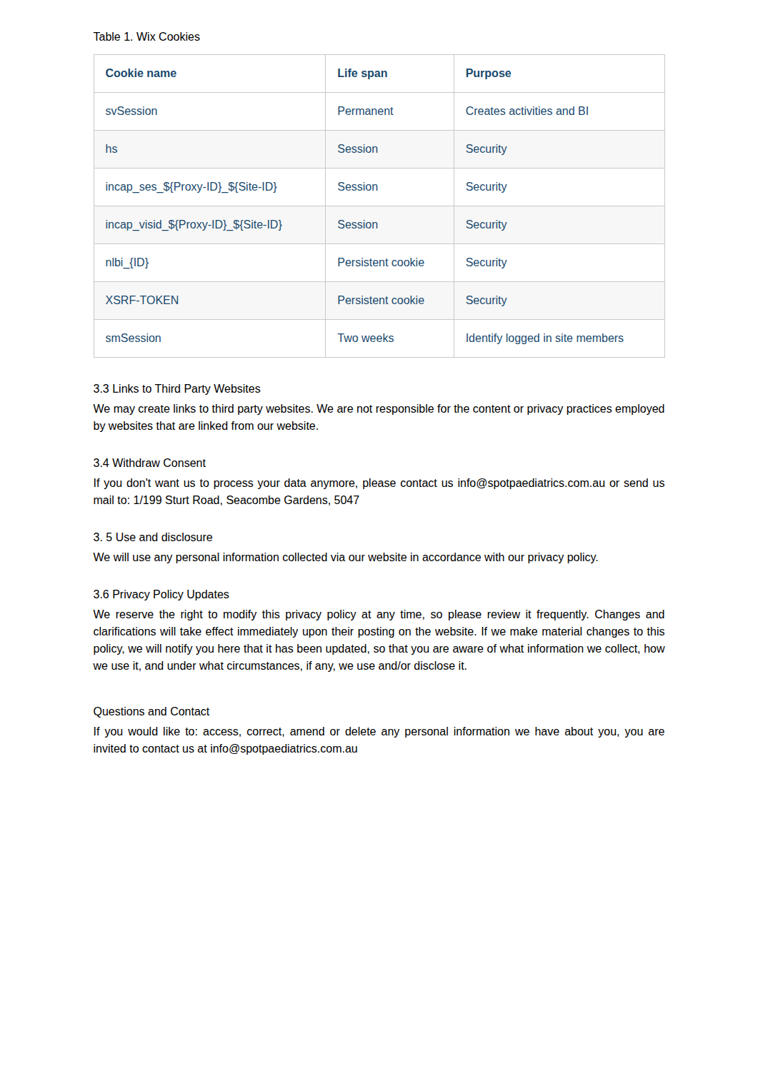Table 1. Wix Cookies
| Cookie name | Life span | Purpose |
| --- | --- | --- |
| svSession | Permanent | Creates activities and BI |
| hs | Session | Security |
| incap_ses_${Proxy-ID}_${Site-ID} | Session | Security |
| incap_visid_${Proxy-ID}_${Site-ID} | Session | Security |
| nlbi_{ID} | Persistent cookie | Security |
| XSRF-TOKEN | Persistent cookie | Security |
| smSession | Two weeks | Identify logged in site members |
3.3 Links to Third Party Websites
We may create links to third party websites. We are not responsible for the content or privacy practices employed by websites that are linked from our website.
3.4 Withdraw Consent
If you don't want us to process your data anymore, please contact us info@spotpaediatrics.com.au or send us mail to: 1/199 Sturt Road, Seacombe Gardens, 5047
3. 5 Use and disclosure
We will use any personal information collected via our website in accordance with our privacy policy.
3.6 Privacy Policy Updates
We reserve the right to modify this privacy policy at any time, so please review it frequently. Changes and clarifications will take effect immediately upon their posting on the website. If we make material changes to this policy, we will notify you here that it has been updated, so that you are aware of what information we collect, how we use it, and under what circumstances, if any, we use and/or disclose it.
Questions and Contact
If you would like to: access, correct, amend or delete any personal information we have about you, you are invited to contact us at info@spotpaediatrics.com.au